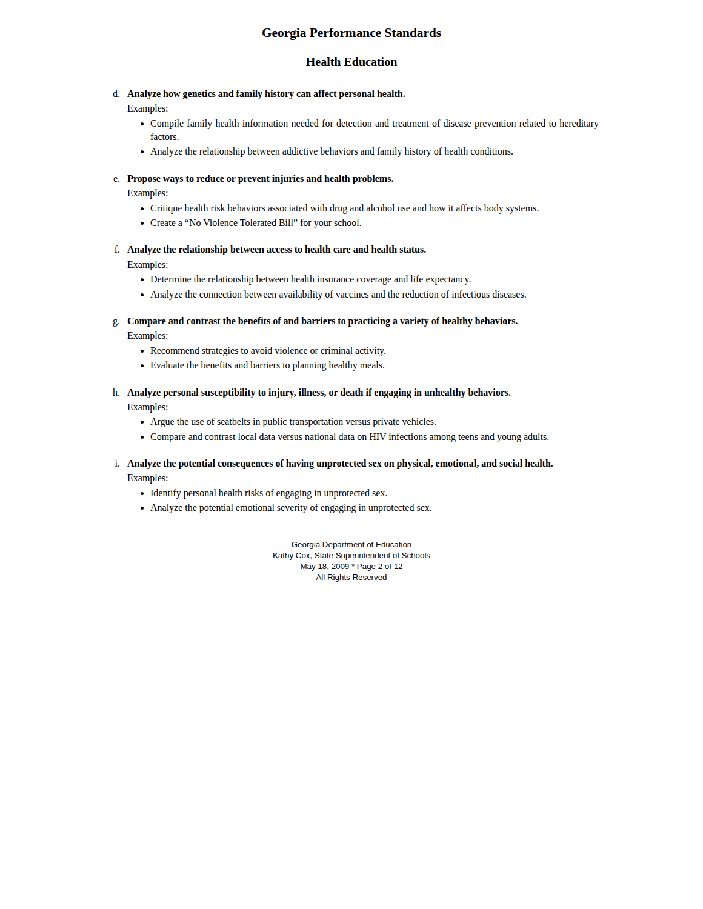Georgia Performance Standards
Health Education
Analyze how genetics and family history can affect personal health.
Examples:
Compile family health information needed for detection and treatment of disease prevention related to hereditary factors.
Analyze the relationship between addictive behaviors and family history of health conditions.
Propose ways to reduce or prevent injuries and health problems.
Examples:
Critique health risk behaviors associated with drug and alcohol use and how it affects body systems.
Create a “No Violence Tolerated Bill” for your school.
Analyze the relationship between access to health care and health status.
Examples:
Determine the relationship between health insurance coverage and life expectancy.
Analyze the connection between availability of vaccines and the reduction of infectious diseases.
Compare and contrast the benefits of and barriers to practicing a variety of healthy behaviors.
Examples:
Recommend strategies to avoid violence or criminal activity.
Evaluate the benefits and barriers to planning healthy meals.
Analyze personal susceptibility to injury, illness, or death if engaging in unhealthy behaviors.
Examples:
Argue the use of seatbelts in public transportation versus private vehicles.
Compare and contrast local data versus national data on HIV infections among teens and young adults.
Analyze the potential consequences of having unprotected sex on physical, emotional, and social health.
Examples:
Identify personal health risks of engaging in unprotected sex.
Analyze the potential emotional severity of engaging in unprotected sex.
Georgia Department of Education
Kathy Cox, State Superintendent of Schools
May 18, 2009 * Page 2 of 12
All Rights Reserved